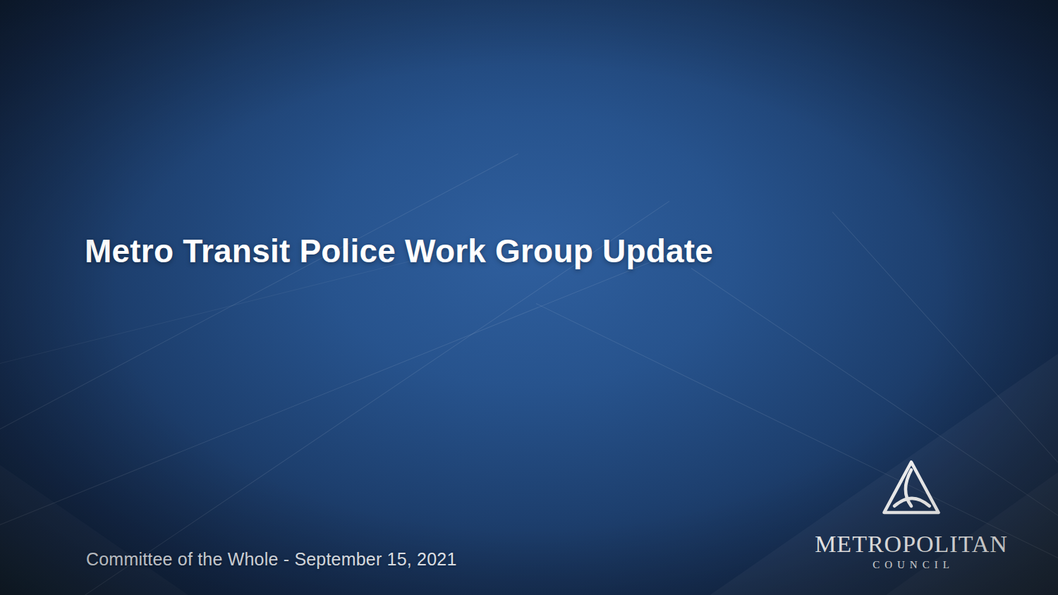Metro Transit Police Work Group Update
Committee of the Whole - September 15, 2021
METROPOLITAN
COUNCIL